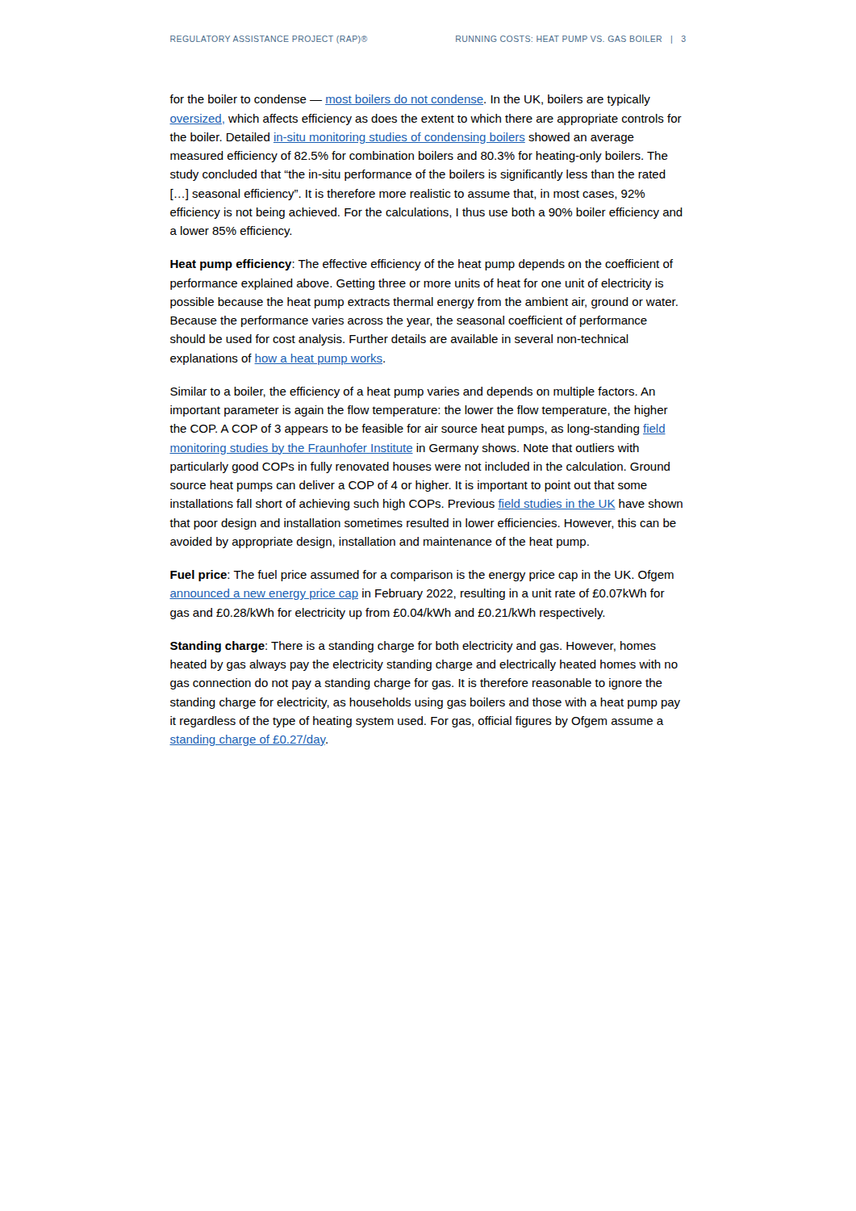Regulatory Assistance Project (RAP)® Running Costs: Heat Pump vs. Gas Boiler|3
for the boiler to condense — most boilers do not condense. In the UK, boilers are typically oversized, which affects efficiency as does the extent to which there are appropriate controls for the boiler. Detailed in-situ monitoring studies of condensing boilers showed an average measured efficiency of 82.5% for combination boilers and 80.3% for heating-only boilers. The study concluded that “the in-situ performance of the boilers is significantly less than the rated […] seasonal efficiency”. It is therefore more realistic to assume that, in most cases, 92% efficiency is not being achieved. For the calculations, I thus use both a 90% boiler efficiency and a lower 85% efficiency.
Heat pump efficiency: The effective efficiency of the heat pump depends on the coefficient of performance explained above. Getting three or more units of heat for one unit of electricity is possible because the heat pump extracts thermal energy from the ambient air, ground or water. Because the performance varies across the year, the seasonal coefficient of performance should be used for cost analysis. Further details are available in several non-technical explanations of how a heat pump works.
Similar to a boiler, the efficiency of a heat pump varies and depends on multiple factors. An important parameter is again the flow temperature: the lower the flow temperature, the higher the COP. A COP of 3 appears to be feasible for air source heat pumps, as long-standing field monitoring studies by the Fraunhofer Institute in Germany shows. Note that outliers with particularly good COPs in fully renovated houses were not included in the calculation. Ground source heat pumps can deliver a COP of 4 or higher. It is important to point out that some installations fall short of achieving such high COPs. Previous field studies in the UK have shown that poor design and installation sometimes resulted in lower efficiencies. However, this can be avoided by appropriate design, installation and maintenance of the heat pump.
Fuel price: The fuel price assumed for a comparison is the energy price cap in the UK. Ofgem announced a new energy price cap in February 2022, resulting in a unit rate of £0.07kWh for gas and £0.28/kWh for electricity up from £0.04/kWh and £0.21/kWh respectively.
Standing charge: There is a standing charge for both electricity and gas. However, homes heated by gas always pay the electricity standing charge and electrically heated homes with no gas connection do not pay a standing charge for gas. It is therefore reasonable to ignore the standing charge for electricity, as households using gas boilers and those with a heat pump pay it regardless of the type of heating system used. For gas, official figures by Ofgem assume a standing charge of £0.27/day.